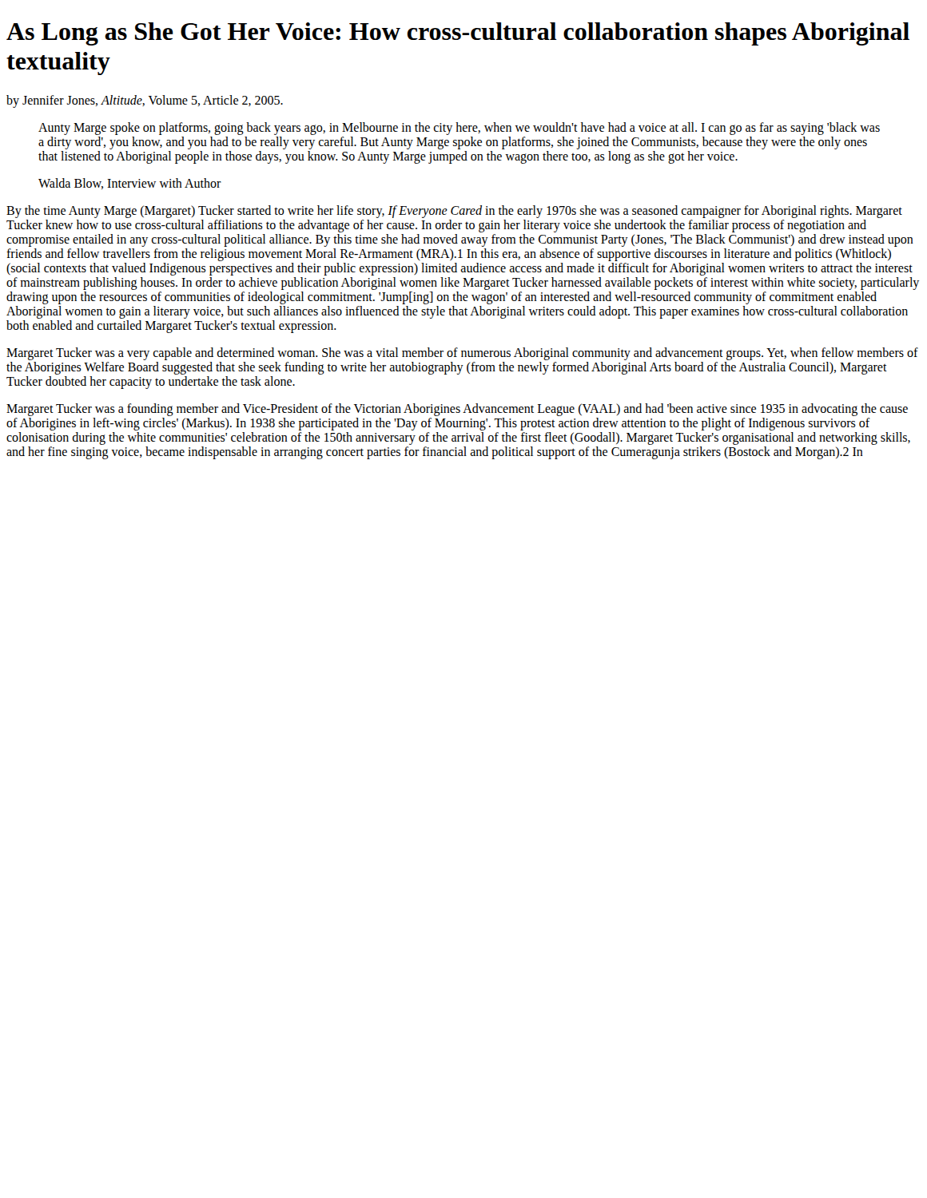As Long as She Got Her Voice: How cross-cultural collaboration shapes Aboriginal textuality
by Jennifer Jones, Altitude, Volume 5, Article 2, 2005.
Aunty Marge spoke on platforms, going back years ago, in Melbourne in the city here, when we wouldn't have had a voice at all. I can go as far as saying 'black was a dirty word', you know, and you had to be really very careful. But Aunty Marge spoke on platforms, she joined the Communists, because they were the only ones that listened to Aboriginal people in those days, you know. So Aunty Marge jumped on the wagon there too, as long as she got her voice.
Walda Blow, Interview with Author
By the time Aunty Marge (Margaret) Tucker started to write her life story, If Everyone Cared in the early 1970s she was a seasoned campaigner for Aboriginal rights. Margaret Tucker knew how to use cross-cultural affiliations to the advantage of her cause. In order to gain her literary voice she undertook the familiar process of negotiation and compromise entailed in any cross-cultural political alliance. By this time she had moved away from the Communist Party (Jones, 'The Black Communist') and drew instead upon friends and fellow travellers from the religious movement Moral Re-Armament (MRA).1 In this era, an absence of supportive discourses in literature and politics (Whitlock) (social contexts that valued Indigenous perspectives and their public expression) limited audience access and made it difficult for Aboriginal women writers to attract the interest of mainstream publishing houses. In order to achieve publication Aboriginal women like Margaret Tucker harnessed available pockets of interest within white society, particularly drawing upon the resources of communities of ideological commitment. 'Jump[ing] on the wagon' of an interested and well-resourced community of commitment enabled Aboriginal women to gain a literary voice, but such alliances also influenced the style that Aboriginal writers could adopt. This paper examines how cross-cultural collaboration both enabled and curtailed Margaret Tucker's textual expression.
Margaret Tucker was a very capable and determined woman. She was a vital member of numerous Aboriginal community and advancement groups. Yet, when fellow members of the Aborigines Welfare Board suggested that she seek funding to write her autobiography (from the newly formed Aboriginal Arts board of the Australia Council), Margaret Tucker doubted her capacity to undertake the task alone.
Margaret Tucker was a founding member and Vice-President of the Victorian Aborigines Advancement League (VAAL) and had 'been active since 1935 in advocating the cause of Aborigines in left-wing circles' (Markus). In 1938 she participated in the 'Day of Mourning'. This protest action drew attention to the plight of Indigenous survivors of colonisation during the white communities' celebration of the 150th anniversary of the arrival of the first fleet (Goodall). Margaret Tucker's organisational and networking skills, and her fine singing voice, became indispensable in arranging concert parties for financial and political support of the Cumeragunja strikers (Bostock and Morgan).2 In